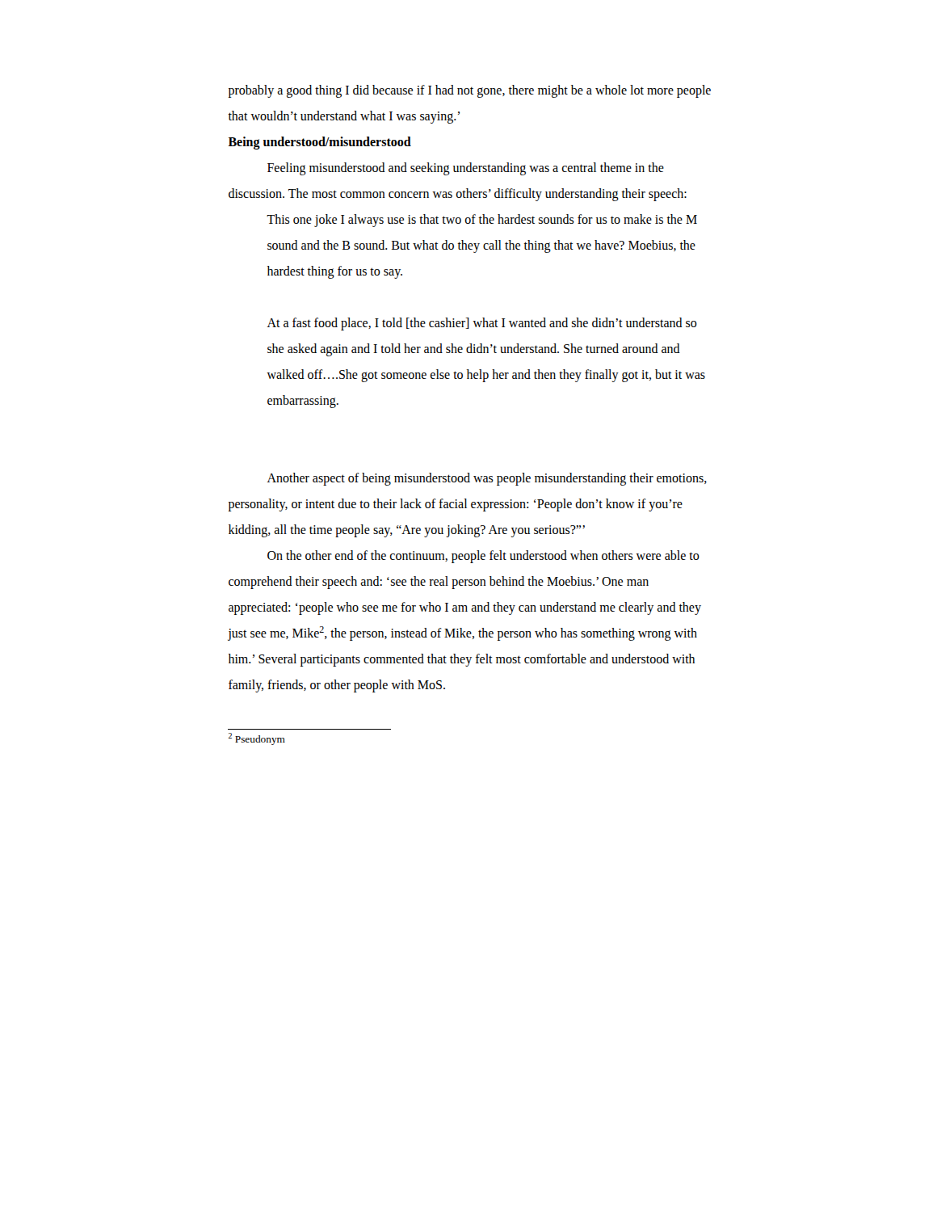probably a good thing I did because if I had not gone, there might be a whole lot more people that wouldn’t understand what I was saying.’
Being understood/misunderstood
Feeling misunderstood and seeking understanding was a central theme in the discussion. The most common concern was others’ difficulty understanding their speech:
This one joke I always use is that two of the hardest sounds for us to make is the M sound and the B sound. But what do they call the thing that we have? Moebius, the hardest thing for us to say.
At a fast food place, I told [the cashier] what I wanted and she didn’t understand so she asked again and I told her and she didn’t understand. She turned around and walked off….She got someone else to help her and then they finally got it, but it was embarrassing.
Another aspect of being misunderstood was people misunderstanding their emotions, personality, or intent due to their lack of facial expression: ‘People don’t know if you’re kidding, all the time people say, “Are you joking? Are you serious?”’
On the other end of the continuum, people felt understood when others were able to comprehend their speech and: ‘see the real person behind the Moebius.’ One man appreciated: ‘people who see me for who I am and they can understand me clearly and they just see me, Mike2, the person, instead of Mike, the person who has something wrong with him.’ Several participants commented that they felt most comfortable and understood with family, friends, or other people with MoS.
2 Pseudonym